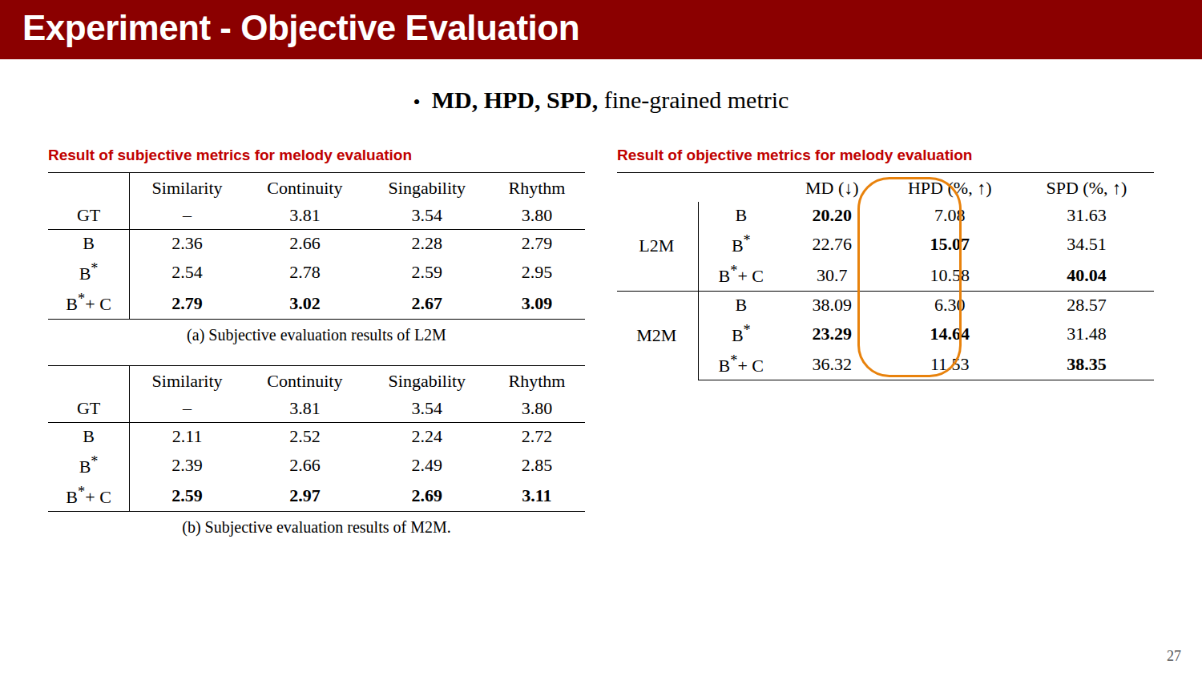Experiment - Objective Evaluation
•MD, HPD, SPD, fine-grained metric
Result of subjective metrics for melody evaluation
| | Similarity | Continuity | Singability | Rhythm |
| --- | --- | --- | --- | --- |
| GT | – | 3.81 | 3.54 | 3.80 |
| B | 2.36 | 2.66 | 2.28 | 2.79 |
| B * | 2.54 | 2.78 | 2.59 | 2.95 |
| B * + C | 2.79 | 3.02 | 2.67 | 3.09 |
(a) Subjective evaluation results of L2M
| | Similarity | Continuity | Singability | Rhythm |
| --- | --- | --- | --- | --- |
| GT | – | 3.81 | 3.54 | 3.80 |
| B | 2.11 | 2.52 | 2.24 | 2.72 |
| B * | 2.39 | 2.66 | 2.49 | 2.85 |
| B * + C | 2.59 | 2.97 | 2.69 | 3.11 |
(b) Subjective evaluation results of M2M.
Result of objective metrics for melody evaluation
| | | MD (↓) | HPD (%, ↑) | SPD (%, ↑) |
| --- | --- | --- | --- | --- |
| L2M | B | 20.20 | 7.08 | 31.63 |
| B * | 22.76 | 15.07 | 34.51 |
| B * + C | 30.7 | 10.58 | 40.04 |
| M2M | B | 38.09 | 6.30 | 28.57 |
| B * | 23.29 | 14.64 | 31.48 |
| B * + C | 36.32 | 11.53 | 38.35 |
27